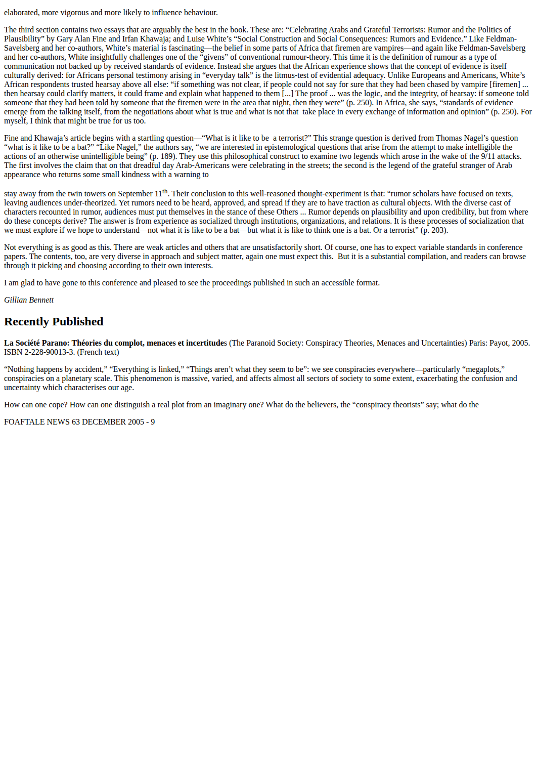elaborated, more vigorous and more likely to influence behaviour.
The third section contains two essays that are arguably the best in the book. These are: “Celebrating Arabs and Grateful Terrorists: Rumor and the Politics of Plausibility” by Gary Alan Fine and Irfan Khawaja; and Luise White’s “Social Construction and Social Consequences: Rumors and Evidence.” Like Feldman-Savelsberg and her co-authors, White’s material is fascinating—the belief in some parts of Africa that firemen are vampires—and again like Feldman-Savelsberg and her co-authors, White insightfully challenges one of the “givens” of conventional rumour-theory. This time it is the definition of rumour as a type of communication not backed up by received standards of evidence. Instead she argues that the African experience shows that the concept of evidence is itself culturally derived: for Africans personal testimony arising in “everyday talk” is the litmus-test of evidential adequacy. Unlike Europeans and Americans, White’s African respondents trusted hearsay above all else: “if something was not clear, if people could not say for sure that they had been chased by vampire [firemen] ... then hearsay could clarify matters, it could frame and explain what happened to them [...] The proof ... was the logic, and the integrity, of hearsay: if someone told someone that they had been told by someone that the firemen were in the area that night, then they were” (p. 250). In Africa, she says, “standards of evidence emerge from the talking itself, from the negotiations about what is true and what is not that take place in every exchange of information and opinion” (p. 250). For myself, I think that might be true for us too.
Fine and Khawaja’s article begins with a startling question—“What is it like to be a terrorist?” This strange question is derived from Thomas Nagel’s question “what is it like to be a bat?” “Like Nagel,” the authors say, “we are interested in epistemological questions that arise from the attempt to make intelligible the actions of an otherwise unintelligible being” (p. 189). They use this philosophical construct to examine two legends which arose in the wake of the 9/11 attacks. The first involves the claim that on that dreadful day Arab-Americans were celebrating in the streets; the second is the legend of the grateful stranger of Arab appearance who returns some small kindness with a warning to
stay away from the twin towers on September 11th. Their conclusion to this well-reasoned thought-experiment is that: “rumor scholars have focused on texts, leaving audiences under-theorized. Yet rumors need to be heard, approved, and spread if they are to have traction as cultural objects. With the diverse cast of characters recounted in rumor, audiences must put themselves in the stance of these Others ... Rumor depends on plausibility and upon credibility, but from where do these concepts derive? The answer is from experience as socialized through institutions, organizations, and relations. It is these processes of socialization that we must explore if we hope to understand—not what it is like to be a bat—but what it is like to think one is a bat. Or a terrorist” (p. 203).
Not everything is as good as this. There are weak articles and others that are unsatisfactorily short. Of course, one has to expect variable standards in conference papers. The contents, too, are very diverse in approach and subject matter, again one must expect this. But it is a substantial compilation, and readers can browse through it picking and choosing according to their own interests.
I am glad to have gone to this conference and pleased to see the proceedings published in such an accessible format.
Gillian Bennett
Recently Published
La Société Parano: Théories du complot, menaces et incertitudes (The Paranoid Society: Conspiracy Theories, Menaces and Uncertainties) Paris: Payot, 2005. ISBN 2-228-90013-3. (French text)
“Nothing happens by accident,” “Everything is linked,” “Things aren’t what they seem to be”: we see conspiracies everywhere—particularly “megaplots,” conspiracies on a planetary scale. This phenomenon is massive, varied, and affects almost all sectors of society to some extent, exacerbating the confusion and uncertainty which characterises our age.
How can one cope? How can one distinguish a real plot from an imaginary one? What do the believers, the “conspiracy theorists” say; what do the
FOAFTALE NEWS 63 DECEMBER 2005 - 9